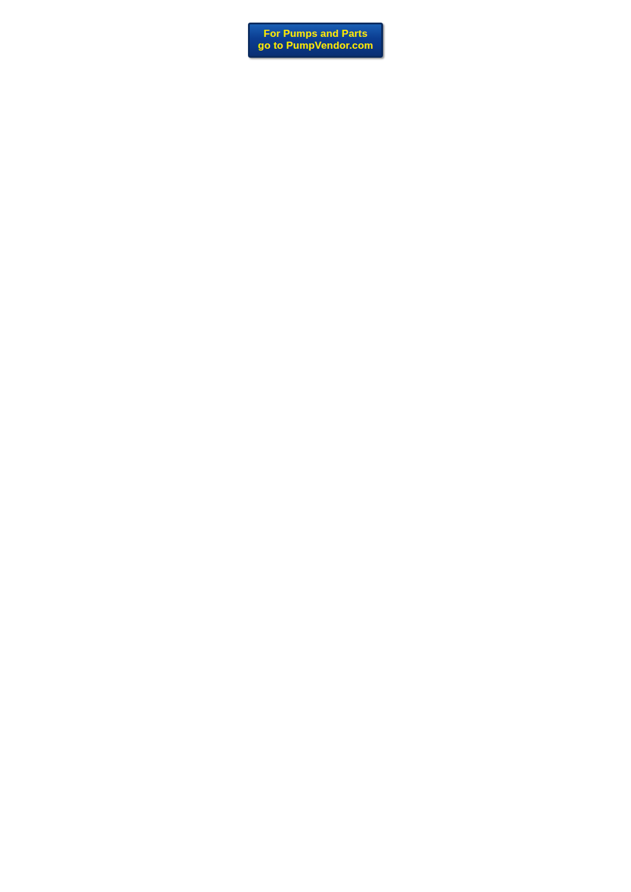For Pumps and Parts go to PumpVendor.com